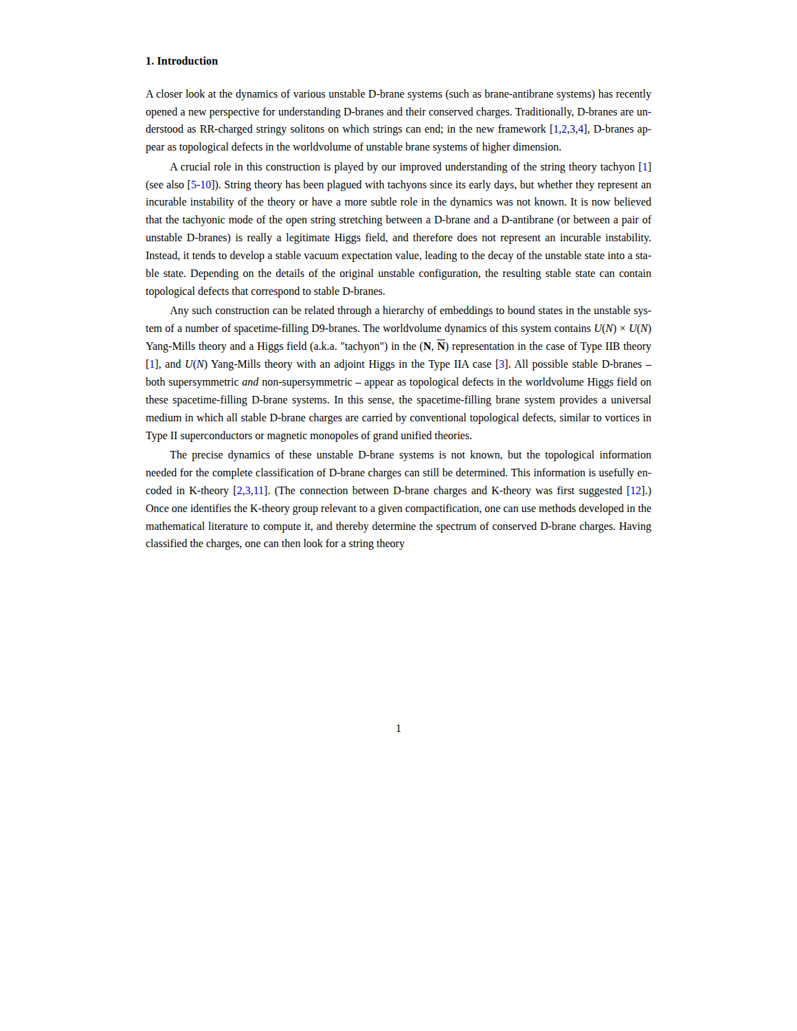1. Introduction
A closer look at the dynamics of various unstable D-brane systems (such as brane-antibrane systems) has recently opened a new perspective for understanding D-branes and their conserved charges. Traditionally, D-branes are understood as RR-charged stringy solitons on which strings can end; in the new framework [1,2,3,4], D-branes appear as topological defects in the worldvolume of unstable brane systems of higher dimension.
A crucial role in this construction is played by our improved understanding of the string theory tachyon [1] (see also [5-10]). String theory has been plagued with tachyons since its early days, but whether they represent an incurable instability of the theory or have a more subtle role in the dynamics was not known. It is now believed that the tachyonic mode of the open string stretching between a D-brane and a D-antibrane (or between a pair of unstable D-branes) is really a legitimate Higgs field, and therefore does not represent an incurable instability. Instead, it tends to develop a stable vacuum expectation value, leading to the decay of the unstable state into a stable state. Depending on the details of the original unstable configuration, the resulting stable state can contain topological defects that correspond to stable D-branes.
Any such construction can be related through a hierarchy of embeddings to bound states in the unstable system of a number of spacetime-filling D9-branes. The worldvolume dynamics of this system contains U(N) × U(N) Yang-Mills theory and a Higgs field (a.k.a. "tachyon") in the (N, N) representation in the case of Type IIB theory [1], and U(N) Yang-Mills theory with an adjoint Higgs in the Type IIA case [3]. All possible stable D-branes – both supersymmetric and non-supersymmetric – appear as topological defects in the worldvolume Higgs field on these spacetime-filling D-brane systems. In this sense, the spacetime-filling brane system provides a universal medium in which all stable D-brane charges are carried by conventional topological defects, similar to vortices in Type II superconductors or magnetic monopoles of grand unified theories.
The precise dynamics of these unstable D-brane systems is not known, but the topological information needed for the complete classification of D-brane charges can still be determined. This information is usefully encoded in K-theory [2,3,11]. (The connection between D-brane charges and K-theory was first suggested [12].) Once one identifies the K-theory group relevant to a given compactification, one can use methods developed in the mathematical literature to compute it, and thereby determine the spectrum of conserved D-brane charges. Having classified the charges, one can then look for a string theory
1